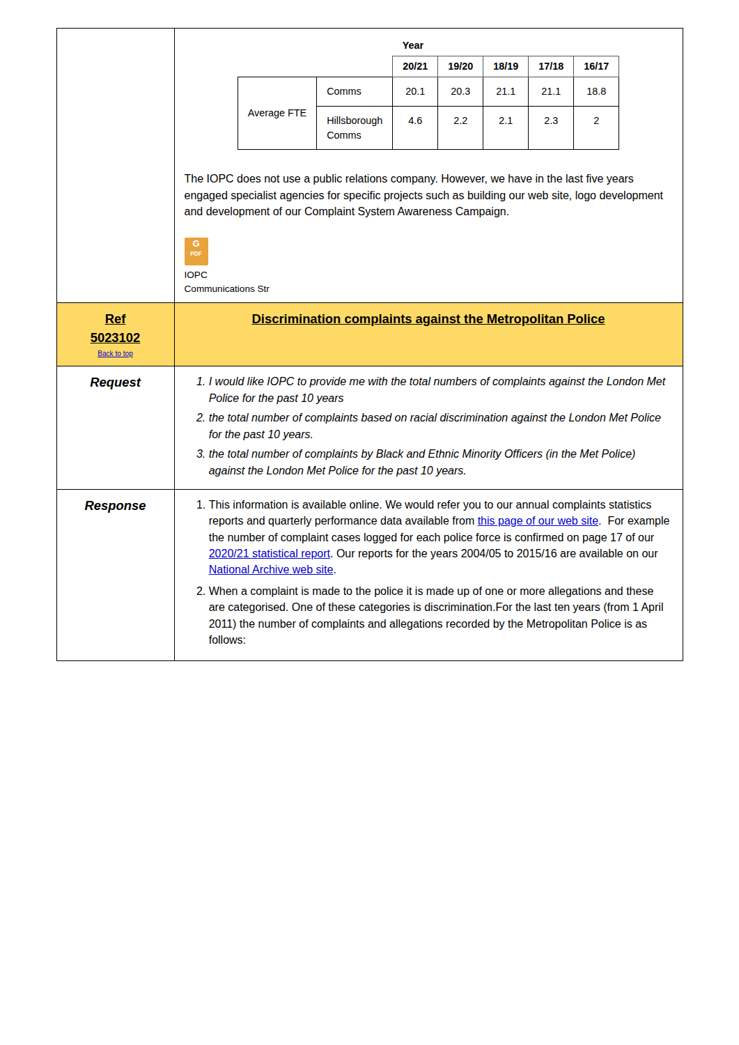| | / / / Year / / / / 20/21 / 19/20 / 18/19 / 17/18 / 16/17 / / Average FTE / Comms / 20.1 / 20.3 / 21.1 / 21.1 / 18.8 / / Hillsborough Comms / 4.6 / 2.2 / 2.1 / 2.3 / 2 / The IOPC does not use a public relations company. However, we have in the last five years engaged specialist agencies for specific projects such as building our web site, logo development and development of our Complaint System Awareness Campaign. PDF IOPC Communications Str |
| Ref 5023102 Back to top | Discrimination complaints against the Metropolitan Police |
| Request | I would like IOPC to provide me with the total numbers of complaints against the London Met Police for the past 10 years the total number of complaints based on racial discrimination against the London Met Police for the past 10 years. the total number of complaints by Black and Ethnic Minority Officers (in the Met Police) against the London Met Police for the past 10 years. |
| Response | This information is available online. We would refer you to our annual complaints statistics reports and quarterly performance data available from this page of our web site . For example the number of complaint cases logged for each police force is confirmed on page 17 of our 2020/21 statistical report . Our reports for the years 2004/05 to 2015/16 are available on our National Archive web site . When a complaint is made to the police it is made up of one or more allegations and these are categorised. One of these categories is discrimination.For the last ten years (from 1 April 2011) the number of complaints and allegations recorded by the Metropolitan Police is as follows: |